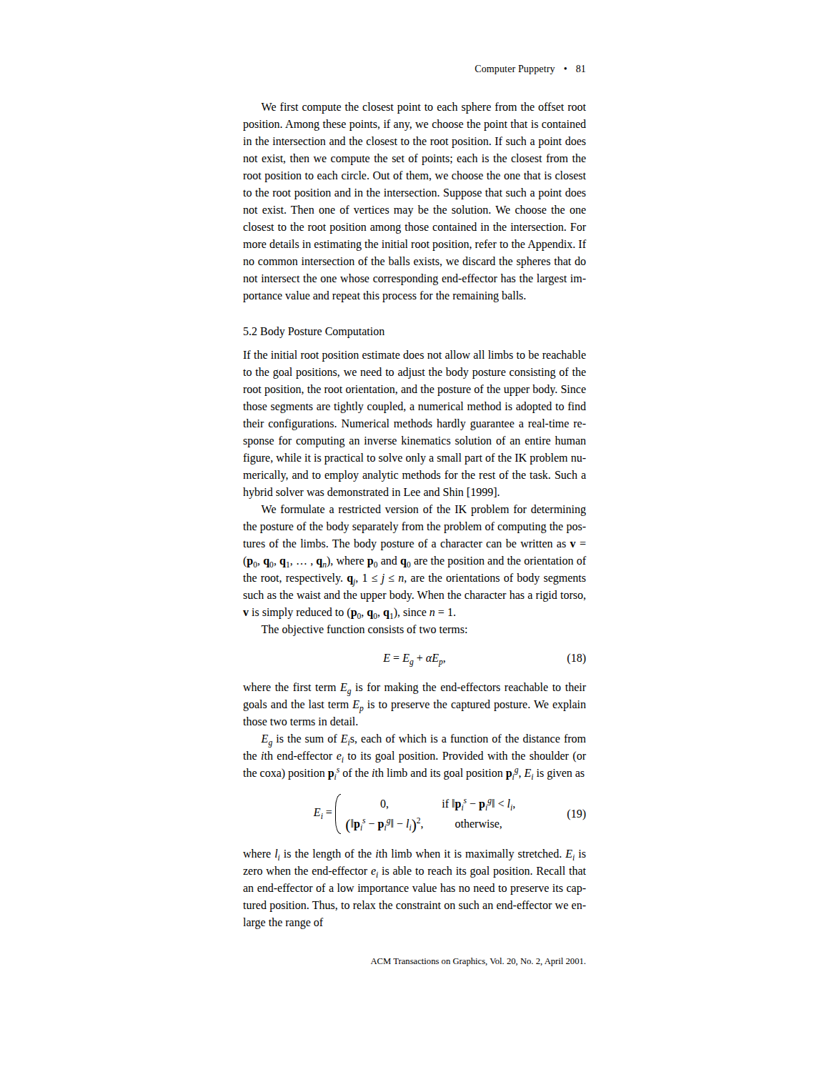Computer Puppetry • 81
We first compute the closest point to each sphere from the offset root position. Among these points, if any, we choose the point that is contained in the intersection and the closest to the root position. If such a point does not exist, then we compute the set of points; each is the closest from the root position to each circle. Out of them, we choose the one that is closest to the root position and in the intersection. Suppose that such a point does not exist. Then one of vertices may be the solution. We choose the one closest to the root position among those contained in the intersection. For more details in estimating the initial root position, refer to the Appendix. If no common intersection of the balls exists, we discard the spheres that do not intersect the one whose corresponding end-effector has the largest importance value and repeat this process for the remaining balls.
5.2 Body Posture Computation
If the initial root position estimate does not allow all limbs to be reachable to the goal positions, we need to adjust the body posture consisting of the root position, the root orientation, and the posture of the upper body. Since those segments are tightly coupled, a numerical method is adopted to find their configurations. Numerical methods hardly guarantee a real-time response for computing an inverse kinematics solution of an entire human figure, while it is practical to solve only a small part of the IK problem numerically, and to employ analytic methods for the rest of the task. Such a hybrid solver was demonstrated in Lee and Shin [1999].
We formulate a restricted version of the IK problem for determining the posture of the body separately from the problem of computing the postures of the limbs. The body posture of a character can be written as v = (p0, q0, q1, … , qn), where p0 and q0 are the position and the orientation of the root, respectively. qj, 1 ≤ j ≤ n, are the orientations of body segments such as the waist and the upper body. When the character has a rigid torso, v is simply reduced to (p0, q0, q1), since n = 1.
The objective function consists of two terms:
E = Eg + αEp, (18)
where the first term Eg is for making the end-effectors reachable to their goals and the last term Ep is to preserve the captured posture. We explain those two terms in detail.
Eg is the sum of Eis, each of which is a function of the distance from the ith end-effector ei to its goal position. Provided with the shoulder (or the coxa) position pis of the ith limb and its goal position pig, Ei is given as
Ei =
| 0, | if ‖ p i s − p i g ‖ < l i , |
| ( ‖ p i s − p i g ‖ − l i ) 2 , | otherwise, |
(19)
where li is the length of the ith limb when it is maximally stretched. Ei is zero when the end-effector ei is able to reach its goal position. Recall that an end-effector of a low importance value has no need to preserve its captured position. Thus, to relax the constraint on such an end-effector we enlarge the range of
ACM Transactions on Graphics, Vol. 20, No. 2, April 2001.